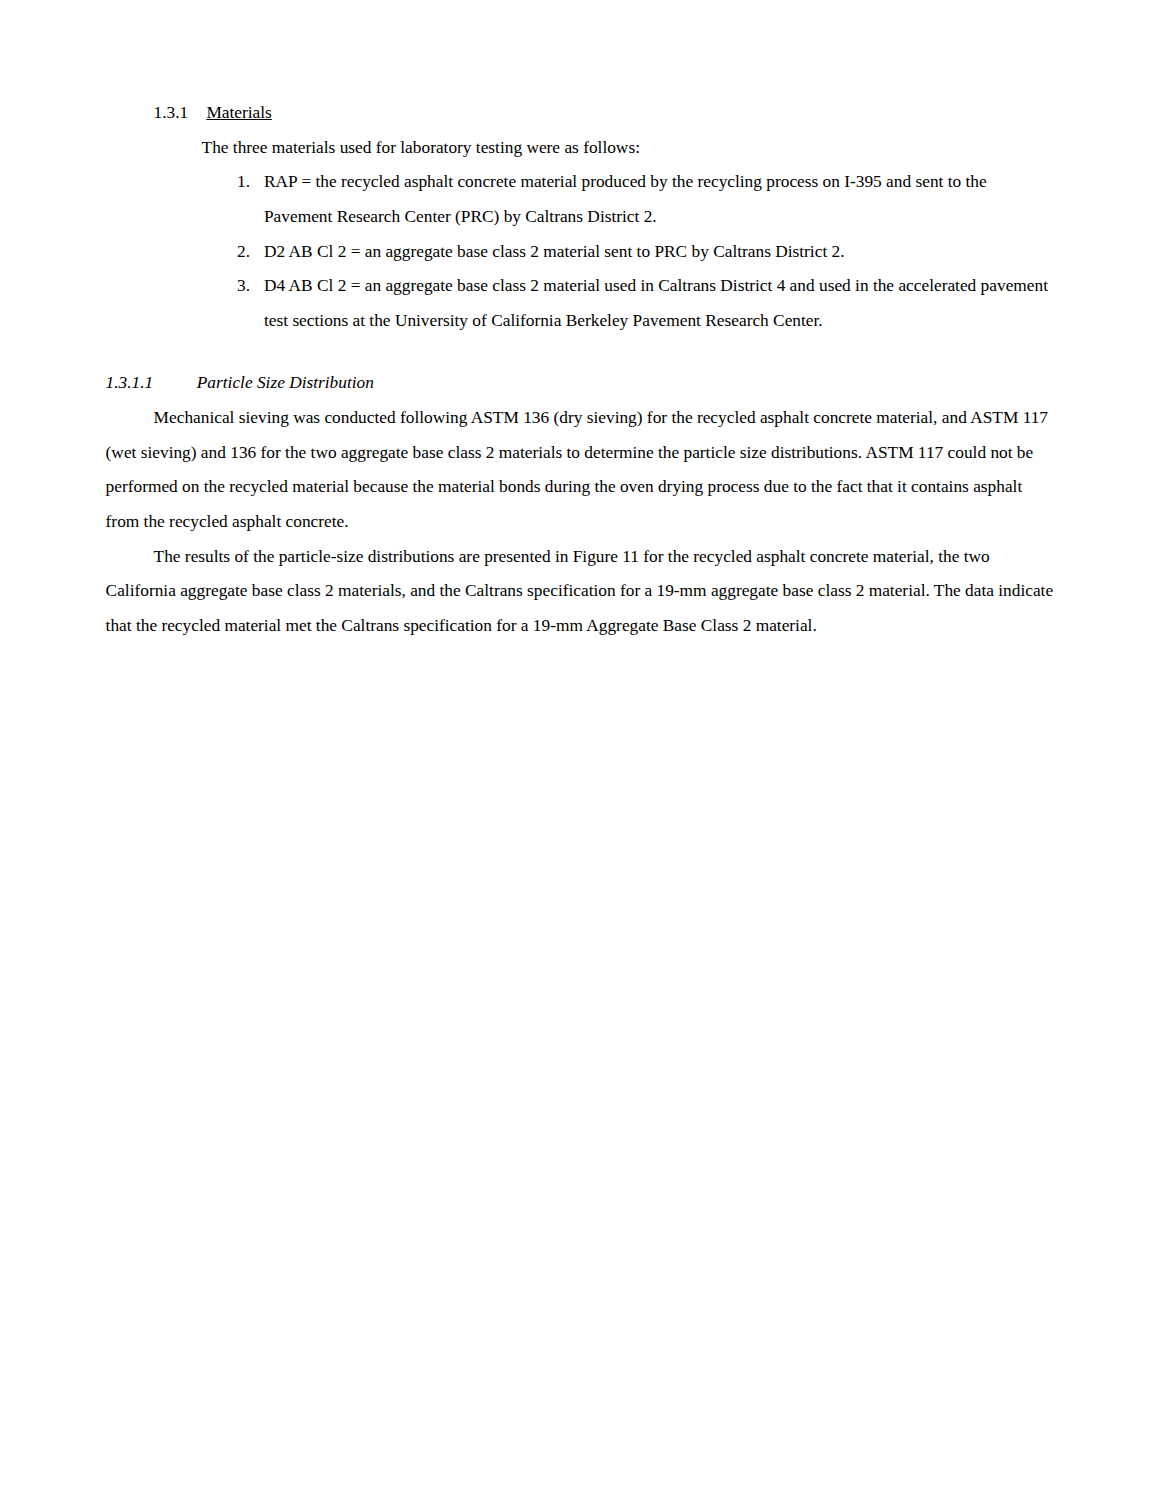1.3.1 Materials
The three materials used for laboratory testing were as follows:
RAP = the recycled asphalt concrete material produced by the recycling process on I-395 and sent to the Pavement Research Center (PRC) by Caltrans District 2.
D2 AB Cl 2 = an aggregate base class 2 material sent to PRC by Caltrans District 2.
D4 AB Cl 2 = an aggregate base class 2 material used in Caltrans District 4 and used in the accelerated pavement test sections at the University of California Berkeley Pavement Research Center.
1.3.1.1 Particle Size Distribution
Mechanical sieving was conducted following ASTM 136 (dry sieving) for the recycled asphalt concrete material, and ASTM 117 (wet sieving) and 136 for the two aggregate base class 2 materials to determine the particle size distributions. ASTM 117 could not be performed on the recycled material because the material bonds during the oven drying process due to the fact that it contains asphalt from the recycled asphalt concrete.
The results of the particle-size distributions are presented in Figure 11 for the recycled asphalt concrete material, the two California aggregate base class 2 materials, and the Caltrans specification for a 19-mm aggregate base class 2 material. The data indicate that the recycled material met the Caltrans specification for a 19-mm Aggregate Base Class 2 material.